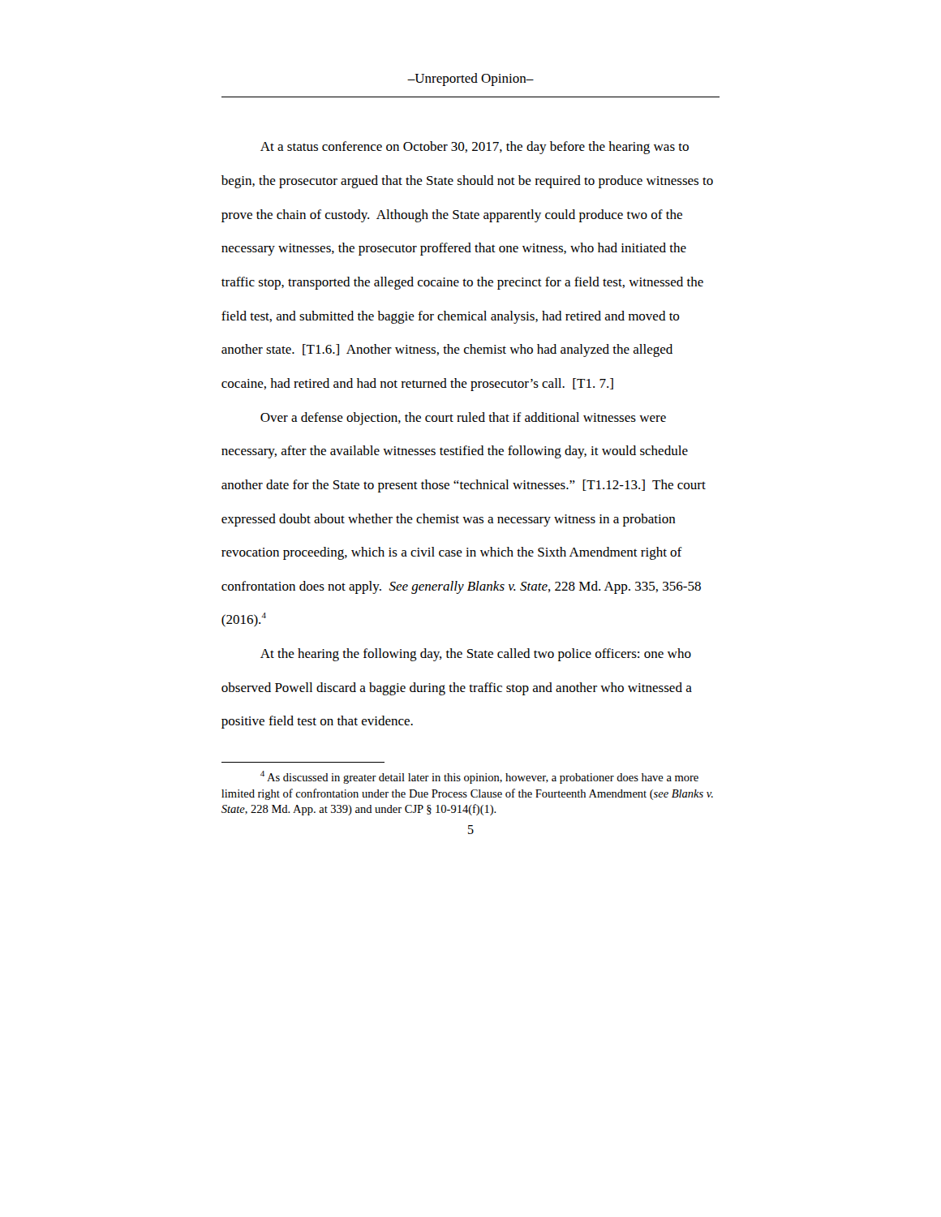–Unreported Opinion–
At a status conference on October 30, 2017, the day before the hearing was to begin, the prosecutor argued that the State should not be required to produce witnesses to prove the chain of custody. Although the State apparently could produce two of the necessary witnesses, the prosecutor proffered that one witness, who had initiated the traffic stop, transported the alleged cocaine to the precinct for a field test, witnessed the field test, and submitted the baggie for chemical analysis, had retired and moved to another state. [T1.6.] Another witness, the chemist who had analyzed the alleged cocaine, had retired and had not returned the prosecutor’s call. [T1. 7.]
Over a defense objection, the court ruled that if additional witnesses were necessary, after the available witnesses testified the following day, it would schedule another date for the State to present those “technical witnesses.” [T1.12-13.] The court expressed doubt about whether the chemist was a necessary witness in a probation revocation proceeding, which is a civil case in which the Sixth Amendment right of confrontation does not apply. See generally Blanks v. State, 228 Md. App. 335, 356-58 (2016).4
At the hearing the following day, the State called two police officers: one who observed Powell discard a baggie during the traffic stop and another who witnessed a positive field test on that evidence.
4 As discussed in greater detail later in this opinion, however, a probationer does have a more limited right of confrontation under the Due Process Clause of the Fourteenth Amendment (see Blanks v. State, 228 Md. App. at 339) and under CJP § 10-914(f)(1).
5